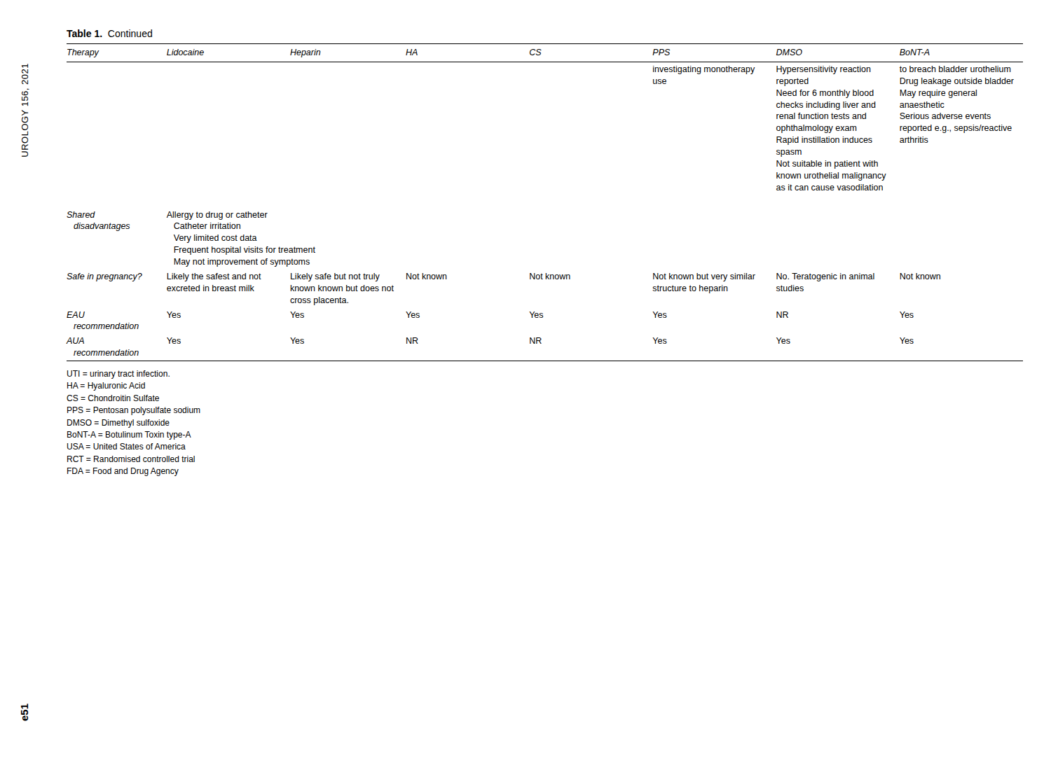UROLOGY 156, 2021
e51
Table 1. Continued
| Therapy | Lidocaine | Heparin | HA | CS | PPS | DMSO | BoNT-A |
| --- | --- | --- | --- | --- | --- | --- | --- |
| | | | | | investigating monotherapy use | Hypersensitivity reaction reported Need for 6 monthly blood checks including liver and renal function tests and ophthalmology exam Rapid instillation induces spasm Not suitable in patient with known urothelial malignancy as it can cause vasodilation | to breach bladder urothelium Drug leakage outside bladder May require general anaesthetic Serious adverse events reported e.g., sepsis/reactive arthritis |
| Shared disadvantages | Allergy to drug or catheter Catheter irritation Very limited cost data Frequent hospital visits for treatment May not improvement of symptoms |
| Safe in pregnancy? | Likely the safest and not excreted in breast milk | Likely safe but not truly known known but does not cross placenta. | Not known | Not known | Not known but very similar structure to heparin | No. Teratogenic in animal studies | Not known |
| EAU recommendation | Yes | Yes | Yes | Yes | Yes | NR | Yes |
| AUA recommendation | Yes | Yes | NR | NR | Yes | Yes | Yes |
UTI = urinary tract infection.
HA = Hyaluronic Acid
CS = Chondroitin Sulfate
PPS = Pentosan polysulfate sodium
DMSO = Dimethyl sulfoxide
BoNT-A = Botulinum Toxin type-A
USA = United States of America
RCT = Randomised controlled trial
FDA = Food and Drug Agency